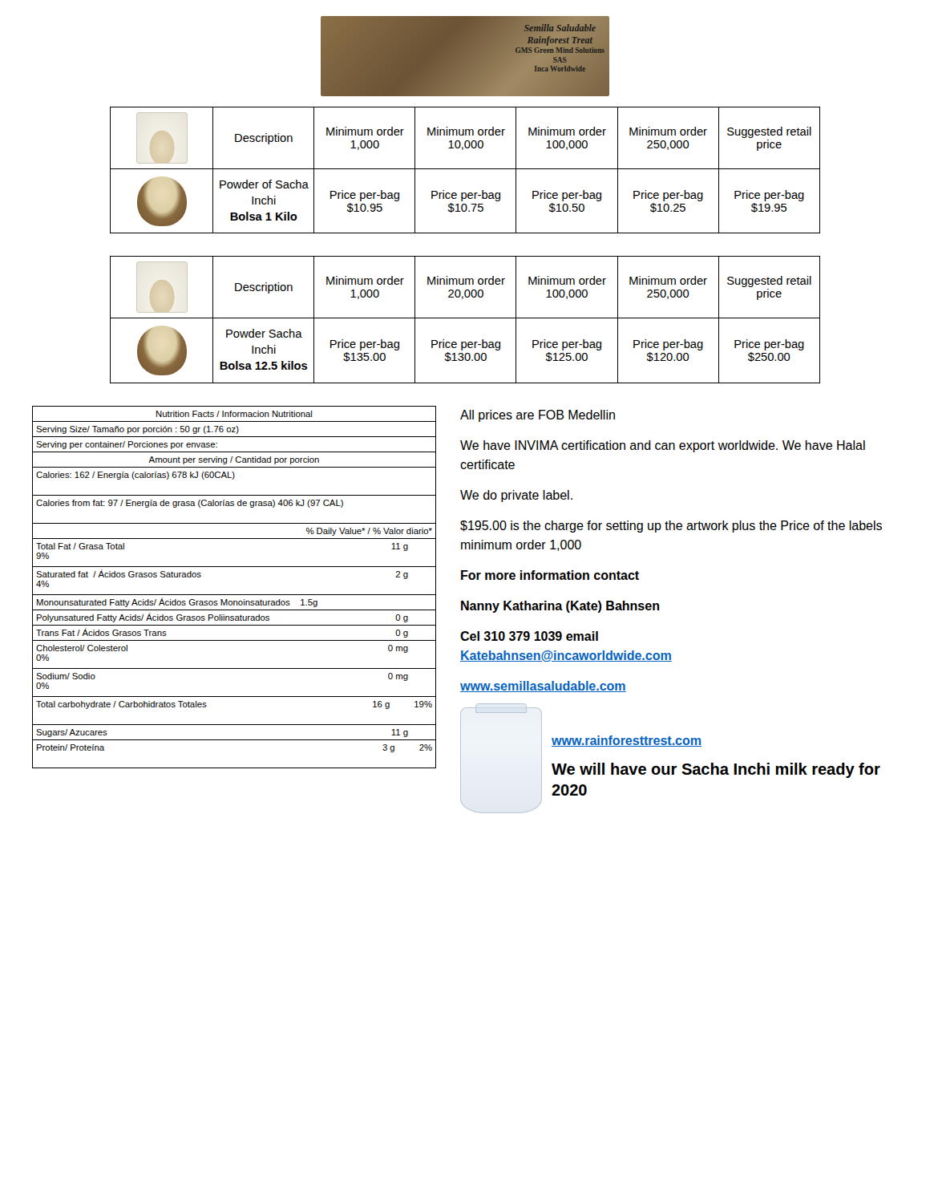Semilla Saludable
Rainforest Treat
GMS Green Mind Solutions
SAS
Inca Worldwide
| | Description | Minimum order 1,000 | Minimum order 10,000 | Minimum order 100,000 | Minimum order 250,000 | Suggested retail price |
| | Powder of Sacha Inchi Bolsa 1 Kilo | Price per-bag $10.95 | Price per-bag $10.75 | Price per-bag $10.50 | Price per-bag $10.25 | Price per-bag $19.95 |
| | Description | Minimum order 1,000 | Minimum order 20,000 | Minimum order 100,000 | Minimum order 250,000 | Suggested retail price |
| | Powder Sacha Inchi Bolsa 12.5 kilos | Price per-bag $135.00 | Price per-bag $130.00 | Price per-bag $125.00 | Price per-bag $120.00 | Price per-bag $250.00 |
| Nutrition Facts / Informacion Nutritional |
| Serving Size/ Tamaño por porción : 50 gr (1.76 oz) |
| Serving per container/ Porciones por envase: |
| Amount per serving / Cantidad por porcion |
| Calories: 162 / Energía (calorías) 678 kJ (60CAL) |
| Calories from fat: 97 / Energía de grasa (Calorías de grasa) 406 kJ (97 CAL) |
| % Daily Value* / % Valor diario* |
| Total Fat / Grasa Total 11 g 9% |
| Saturated fat / Ácidos Grasos Saturados 2 g 4% |
| Monounsaturated Fatty Acids/ Ácidos Grasos Monoinsaturados 1.5g |
| Polyunsatured Fatty Acids/ Ácidos Grasos Poliinsaturados 0 g |
| Trans Fat / Ácidos Grasos Trans 0 g |
| Cholesterol/ Colesterol 0 mg 0% |
| Sodium/ Sodio 0 mg 0% |
| Total carbohydrate / Carbohidratos Totales 19% 16 g |
| Sugars/ Azucares 11 g |
| Protein/ Proteína 2% 3 g |
All prices are FOB Medellin
We have INVIMA certification and can export worldwide. We have Halal certificate
We do private label.
$195.00 is the charge for setting up the artwork plus the Price of the labels minimum order 1,000
For more information contact
Nanny Katharina (Kate) Bahnsen
Cel 310 379 1039 email
Katebahnsen@incaworldwide.com
www.semillasaludable.com
www.rainforesttrest.com
We will have our Sacha Inchi milk ready for 2020